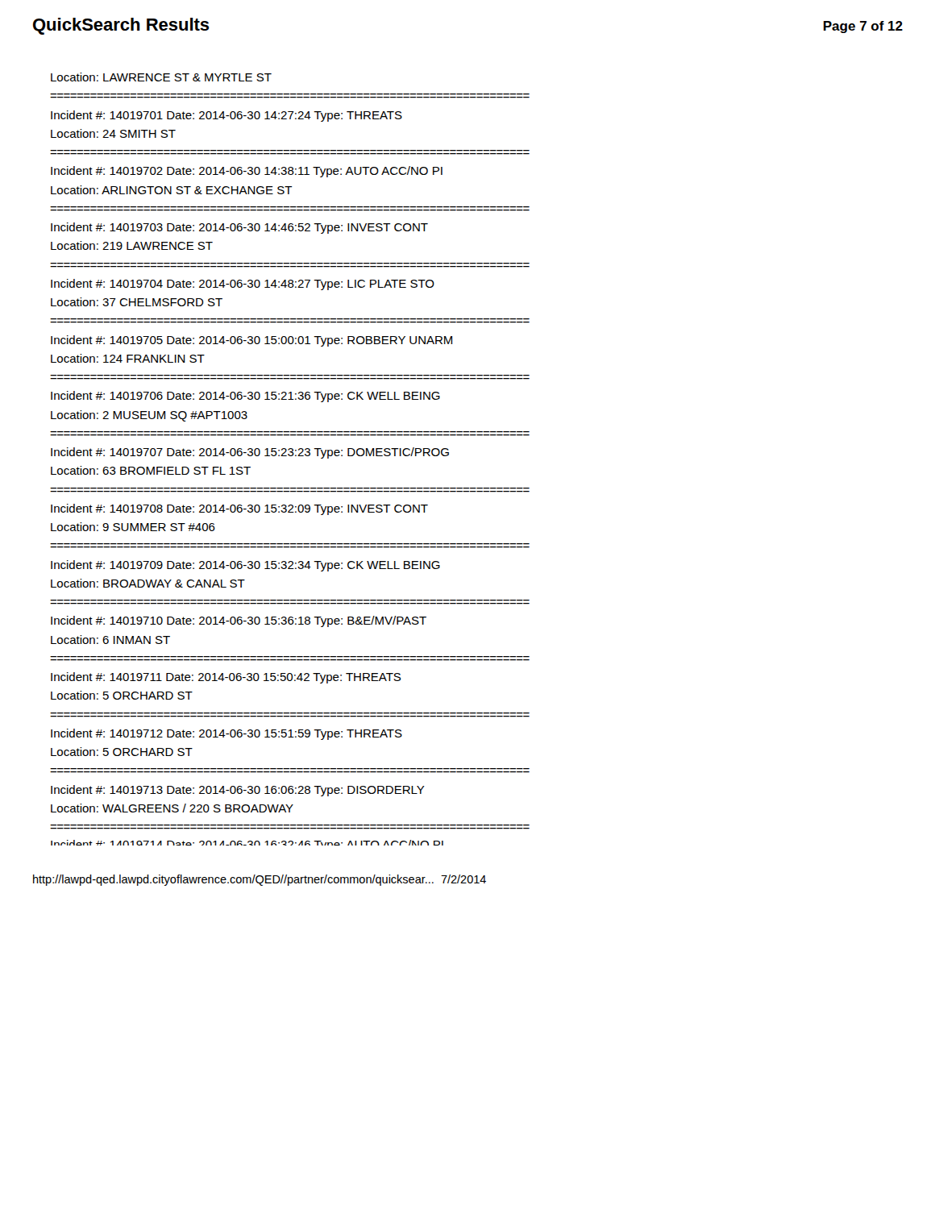QuickSearch Results Page 7 of 12
Location: LAWRENCE ST & MYRTLE ST
========================================================================
Incident #: 14019701 Date: 2014-06-30 14:27:24 Type: THREATS
Location: 24 SMITH ST
========================================================================
Incident #: 14019702 Date: 2014-06-30 14:38:11 Type: AUTO ACC/NO PI
Location: ARLINGTON ST & EXCHANGE ST
========================================================================
Incident #: 14019703 Date: 2014-06-30 14:46:52 Type: INVEST CONT
Location: 219 LAWRENCE ST
========================================================================
Incident #: 14019704 Date: 2014-06-30 14:48:27 Type: LIC PLATE STO
Location: 37 CHELMSFORD ST
========================================================================
Incident #: 14019705 Date: 2014-06-30 15:00:01 Type: ROBBERY UNARM
Location: 124 FRANKLIN ST
========================================================================
Incident #: 14019706 Date: 2014-06-30 15:21:36 Type: CK WELL BEING
Location: 2 MUSEUM SQ #APT1003
========================================================================
Incident #: 14019707 Date: 2014-06-30 15:23:23 Type: DOMESTIC/PROG
Location: 63 BROMFIELD ST FL 1ST
========================================================================
Incident #: 14019708 Date: 2014-06-30 15:32:09 Type: INVEST CONT
Location: 9 SUMMER ST #406
========================================================================
Incident #: 14019709 Date: 2014-06-30 15:32:34 Type: CK WELL BEING
Location: BROADWAY & CANAL ST
========================================================================
Incident #: 14019710 Date: 2014-06-30 15:36:18 Type: B&E/MV/PAST
Location: 6 INMAN ST
========================================================================
Incident #: 14019711 Date: 2014-06-30 15:50:42 Type: THREATS
Location: 5 ORCHARD ST
========================================================================
Incident #: 14019712 Date: 2014-06-30 15:51:59 Type: THREATS
Location: 5 ORCHARD ST
========================================================================
Incident #: 14019713 Date: 2014-06-30 16:06:28 Type: DISORDERLY
Location: WALGREENS / 220 S BROADWAY
========================================================================
Incident #: 14019714 Date: 2014-06-30 16:32:46 Type: AUTO ACC/NO PI
http://lawpd-qed.lawpd.cityoflawrence.com/QED//partner/common/quicksear... 7/2/2014